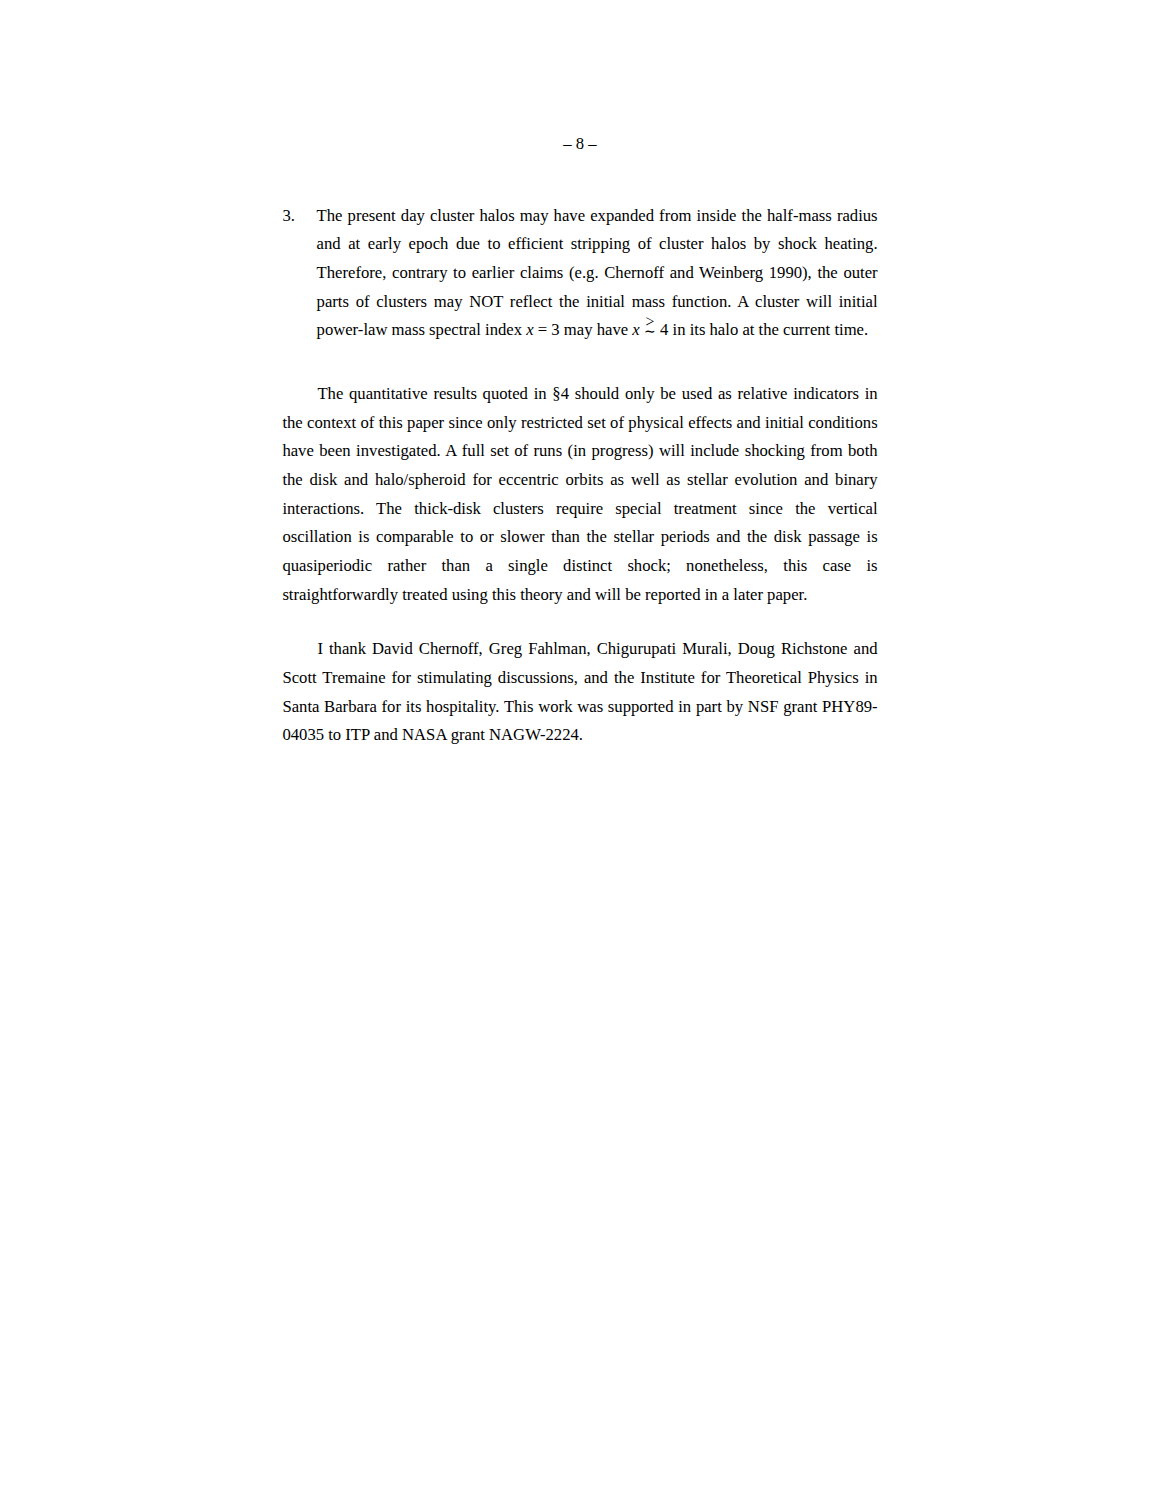– 8 –
3. The present day cluster halos may have expanded from inside the half-mass radius and at early epoch due to efficient stripping of cluster halos by shock heating. Therefore, contrary to earlier claims (e.g. Chernoff and Weinberg 1990), the outer parts of clusters may NOT reflect the initial mass function. A cluster will initial power-law mass spectral index x = 3 may have x 4 in its halo at the current time.
The quantitative results quoted in §4 should only be used as relative indicators in the context of this paper since only restricted set of physical effects and initial conditions have been investigated. A full set of runs (in progress) will include shocking from both the disk and halo/spheroid for eccentric orbits as well as stellar evolution and binary interactions. The thick-disk clusters require special treatment since the vertical oscillation is comparable to or slower than the stellar periods and the disk passage is quasiperiodic rather than a single distinct shock; nonetheless, this case is straightforwardly treated using this theory and will be reported in a later paper.
I thank David Chernoff, Greg Fahlman, Chigurupati Murali, Doug Richstone and Scott Tremaine for stimulating discussions, and the Institute for Theoretical Physics in Santa Barbara for its hospitality. This work was supported in part by NSF grant PHY89-04035 to ITP and NASA grant NAGW-2224.